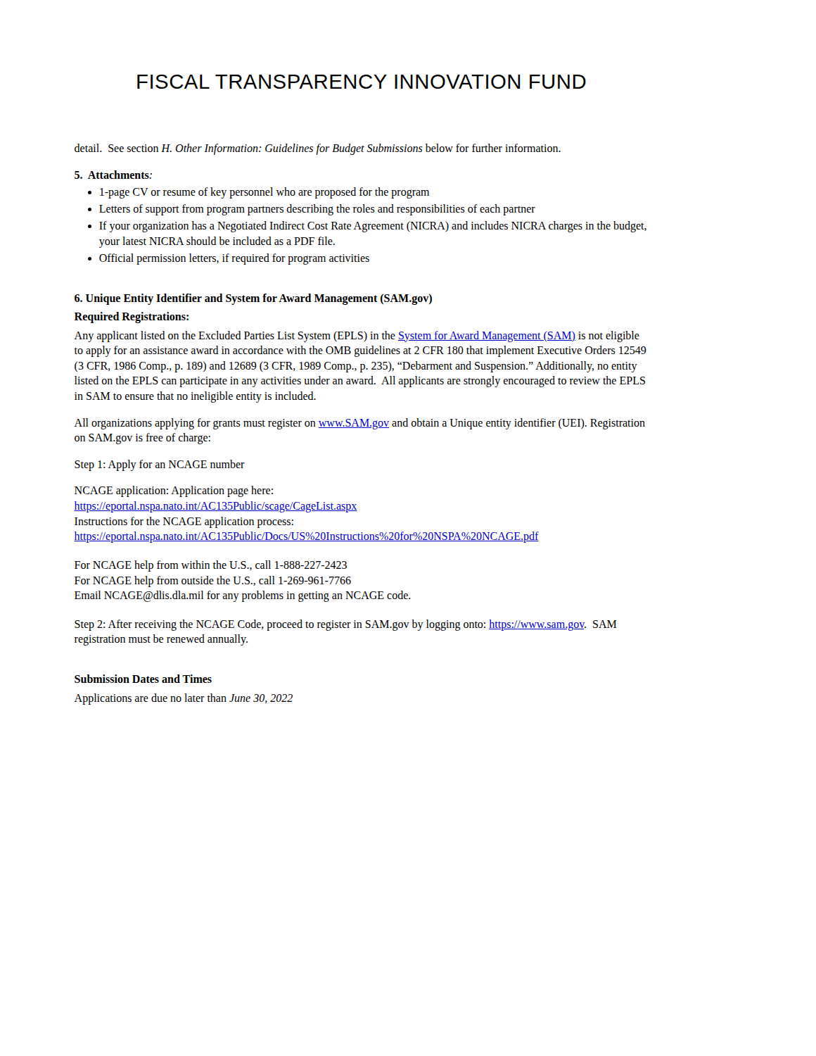FISCAL TRANSPARENCY INNOVATION FUND
detail. See section H. Other Information: Guidelines for Budget Submissions below for further information.
5. Attachments:
1-page CV or resume of key personnel who are proposed for the program
Letters of support from program partners describing the roles and responsibilities of each partner
If your organization has a Negotiated Indirect Cost Rate Agreement (NICRA) and includes NICRA charges in the budget, your latest NICRA should be included as a PDF file.
Official permission letters, if required for program activities
6. Unique Entity Identifier and System for Award Management (SAM.gov)
Required Registrations:
Any applicant listed on the Excluded Parties List System (EPLS) in the System for Award Management (SAM) is not eligible to apply for an assistance award in accordance with the OMB guidelines at 2 CFR 180 that implement Executive Orders 12549 (3 CFR, 1986 Comp., p. 189) and 12689 (3 CFR, 1989 Comp., p. 235), “Debarment and Suspension.” Additionally, no entity listed on the EPLS can participate in any activities under an award. All applicants are strongly encouraged to review the EPLS in SAM to ensure that no ineligible entity is included.
All organizations applying for grants must register on www.SAM.gov and obtain a Unique entity identifier (UEI). Registration on SAM.gov is free of charge:
Step 1: Apply for an NCAGE number
NCAGE application: Application page here:
https://eportal.nspa.nato.int/AC135Public/scage/CageList.aspx
Instructions for the NCAGE application process:
https://eportal.nspa.nato.int/AC135Public/Docs/US%20Instructions%20for%20NSPA%20NCAGE.pdf
For NCAGE help from within the U.S., call 1-888-227-2423
For NCAGE help from outside the U.S., call 1-269-961-7766
Email NCAGE@dlis.dla.mil for any problems in getting an NCAGE code.
Step 2: After receiving the NCAGE Code, proceed to register in SAM.gov by logging onto: https://www.sam.gov. SAM registration must be renewed annually.
Submission Dates and Times
Applications are due no later than June 30, 2022